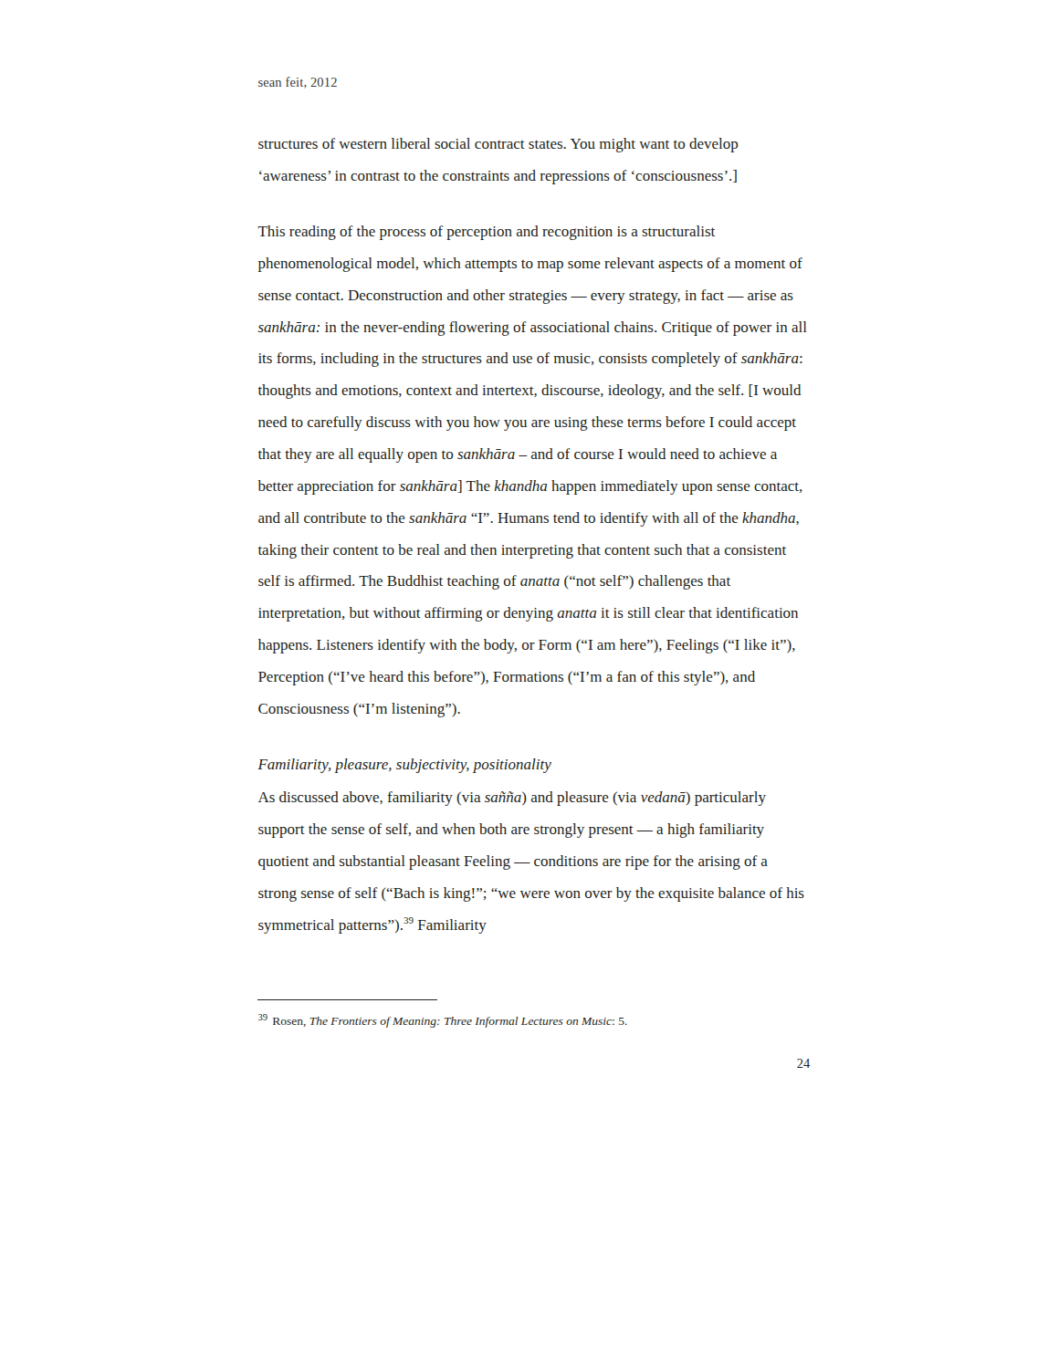sean feit, 2012
structures of western liberal social contract states. You might want to develop ‘awareness’ in contrast to the constraints and repressions of ‘consciousness’.]
This reading of the process of perception and recognition is a structuralist phenomenological model, which attempts to map some relevant aspects of a moment of sense contact. Deconstruction and other strategies — every strategy, in fact — arise as sankhāra: in the never-ending flowering of associational chains. Critique of power in all its forms, including in the structures and use of music, consists completely of sankhāra: thoughts and emotions, context and intertext, discourse, ideology, and the self. [I would need to carefully discuss with you how you are using these terms before I could accept that they are all equally open to sankhāra – and of course I would need to achieve a better appreciation for sankhāra] The khandha happen immediately upon sense contact, and all contribute to the sankhāra “I”. Humans tend to identify with all of the khandha, taking their content to be real and then interpreting that content such that a consistent self is affirmed. The Buddhist teaching of anatta (“not self”) challenges that interpretation, but without affirming or denying anatta it is still clear that identification happens. Listeners identify with the body, or Form (“I am here”), Feelings (“I like it”), Perception (“I’ve heard this before”), Formations (“I’m a fan of this style”), and Consciousness (“I’m listening”).
Familiarity, pleasure, subjectivity, positionality
As discussed above, familiarity (via sañña) and pleasure (via vedanā) particularly support the sense of self, and when both are strongly present — a high familiarity quotient and substantial pleasant Feeling — conditions are ripe for the arising of a strong sense of self (“Bach is king!”; “we were won over by the exquisite balance of his symmetrical patterns”).39 Familiarity
39 Rosen, The Frontiers of Meaning: Three Informal Lectures on Music: 5.
24